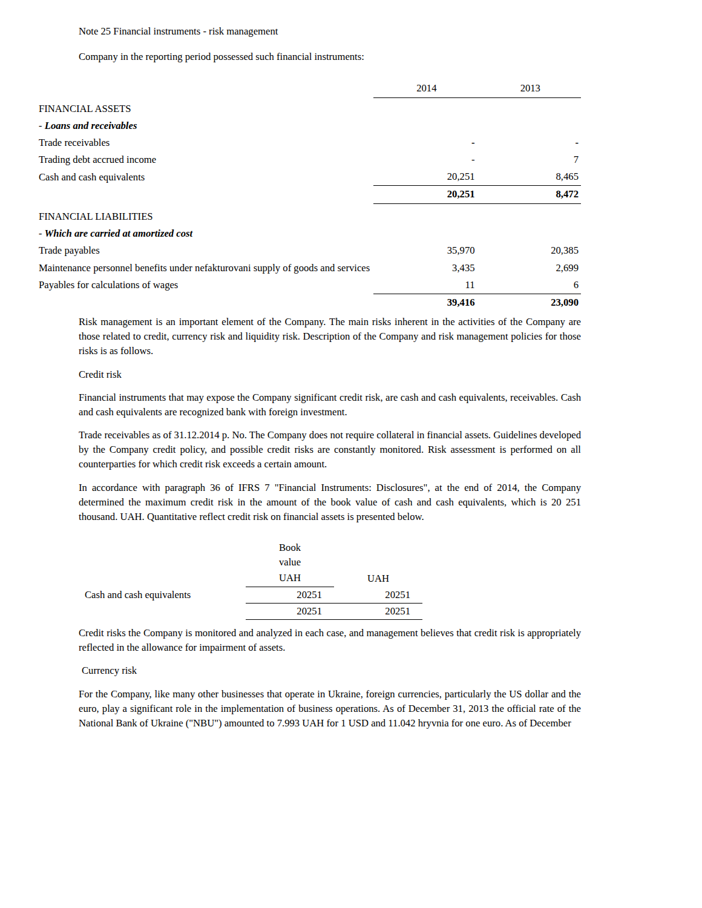Note 25 Financial instruments - risk management
Company in the reporting period possessed such financial instruments:
| | 2014 | 2013 |
| FINANCIAL ASSETS | | |
| - Loans and receivables | | |
| Trade receivables | - | - |
| Trading debt accrued income | - | 7 |
| Cash and cash equivalents | 20,251 | 8,465 |
| | 20,251 | 8,472 |
| FINANCIAL LIABILITIES | | |
| - Which are carried at amortized cost | | |
| Trade payables | 35,970 | 20,385 |
| Maintenance personnel benefits under nefakturovani supply of goods and services | 3,435 | 2,699 |
| Payables for calculations of wages | 11 | 6 |
| | 39,416 | 23,090 |
Risk management is an important element of the Company. The main risks inherent in the activities of the Company are those related to credit, currency risk and liquidity risk. Description of the Company and risk management policies for those risks is as follows.
Credit risk
Financial instruments that may expose the Company significant credit risk, are cash and cash equivalents, receivables. Cash and cash equivalents are recognized bank with foreign investment.
Trade receivables as of 31.12.2014 p. No. The Company does not require collateral in financial assets. Guidelines developed by the Company credit policy, and possible credit risks are constantly monitored. Risk assessment is performed on all counterparties for which credit risk exceeds a certain amount.
In accordance with paragraph 36 of IFRS 7 "Financial Instruments: Disclosures", at the end of 2014, the Company determined the maximum credit risk in the amount of the book value of cash and cash equivalents, which is 20 251 thousand. UAH. Quantitative reflect credit risk on financial assets is presented below.
| | Book value | |
| | UAH | UAH |
| Cash and cash equivalents | 20251 | 20251 |
| | 20251 | 20251 |
Credit risks the Company is monitored and analyzed in each case, and management believes that credit risk is appropriately reflected in the allowance for impairment of assets.
Currency risk
For the Company, like many other businesses that operate in Ukraine, foreign currencies, particularly the US dollar and the euro, play a significant role in the implementation of business operations. As of December 31, 2013 the official rate of the National Bank of Ukraine ("NBU") amounted to 7.993 UAH for 1 USD and 11.042 hryvnia for one euro. As of December